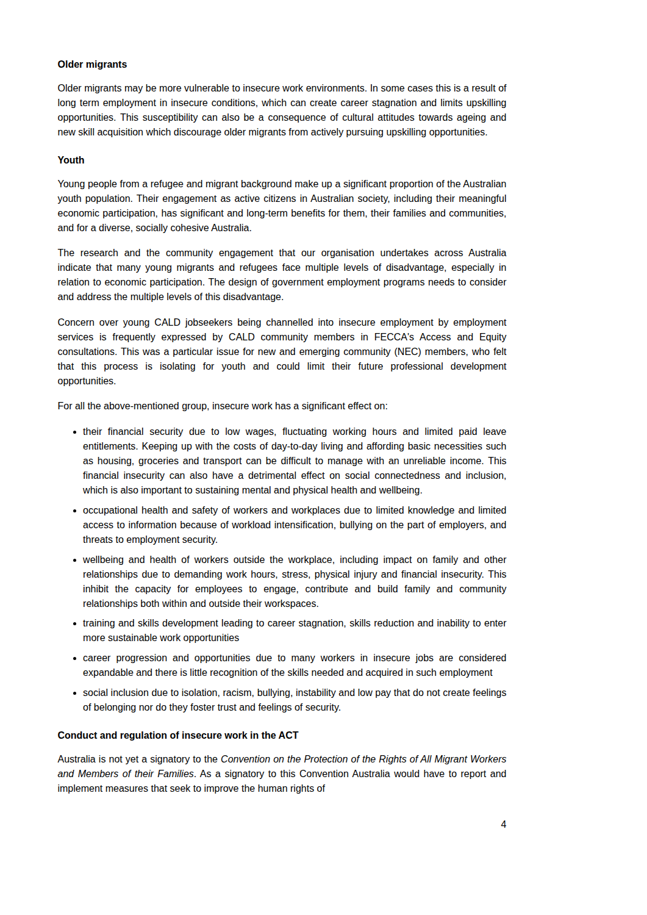Older migrants
Older migrants may be more vulnerable to insecure work environments. In some cases this is a result of long term employment in insecure conditions, which can create career stagnation and limits upskilling opportunities. This susceptibility can also be a consequence of cultural attitudes towards ageing and new skill acquisition which discourage older migrants from actively pursuing upskilling opportunities.
Youth
Young people from a refugee and migrant background make up a significant proportion of the Australian youth population. Their engagement as active citizens in Australian society, including their meaningful economic participation, has significant and long-term benefits for them, their families and communities, and for a diverse, socially cohesive Australia.
The research and the community engagement that our organisation undertakes across Australia indicate that many young migrants and refugees face multiple levels of disadvantage, especially in relation to economic participation. The design of government employment programs needs to consider and address the multiple levels of this disadvantage.
Concern over young CALD jobseekers being channelled into insecure employment by employment services is frequently expressed by CALD community members in FECCA's Access and Equity consultations. This was a particular issue for new and emerging community (NEC) members, who felt that this process is isolating for youth and could limit their future professional development opportunities.
For all the above-mentioned group, insecure work has a significant effect on:
their financial security due to low wages, fluctuating working hours and limited paid leave entitlements. Keeping up with the costs of day-to-day living and affording basic necessities such as housing, groceries and transport can be difficult to manage with an unreliable income. This financial insecurity can also have a detrimental effect on social connectedness and inclusion, which is also important to sustaining mental and physical health and wellbeing.
occupational health and safety of workers and workplaces due to limited knowledge and limited access to information because of workload intensification, bullying on the part of employers, and threats to employment security.
wellbeing and health of workers outside the workplace, including impact on family and other relationships due to demanding work hours, stress, physical injury and financial insecurity. This inhibit the capacity for employees to engage, contribute and build family and community relationships both within and outside their workspaces.
training and skills development leading to career stagnation, skills reduction and inability to enter more sustainable work opportunities
career progression and opportunities due to many workers in insecure jobs are considered expandable and there is little recognition of the skills needed and acquired in such employment
social inclusion due to isolation, racism, bullying, instability and low pay that do not create feelings of belonging nor do they foster trust and feelings of security.
Conduct and regulation of insecure work in the ACT
Australia is not yet a signatory to the Convention on the Protection of the Rights of All Migrant Workers and Members of their Families. As a signatory to this Convention Australia would have to report and implement measures that seek to improve the human rights of
4